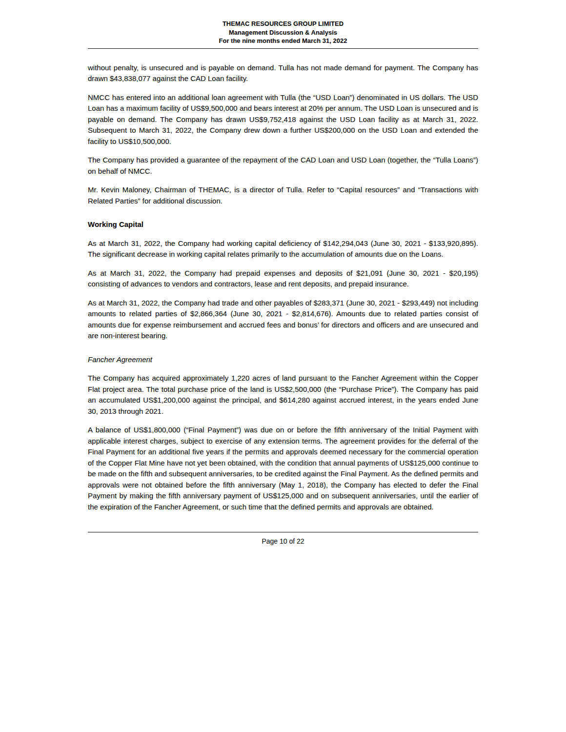THEMAC RESOURCES GROUP LIMITED
Management Discussion & Analysis
For the nine months ended March 31, 2022
without penalty, is unsecured and is payable on demand. Tulla has not made demand for payment. The Company has drawn $43,838,077 against the CAD Loan facility.
NMCC has entered into an additional loan agreement with Tulla (the “USD Loan”) denominated in US dollars. The USD Loan has a maximum facility of US$9,500,000 and bears interest at 20% per annum. The USD Loan is unsecured and is payable on demand. The Company has drawn US$9,752,418 against the USD Loan facility as at March 31, 2022. Subsequent to March 31, 2022, the Company drew down a further US$200,000 on the USD Loan and extended the facility to US$10,500,000.
The Company has provided a guarantee of the repayment of the CAD Loan and USD Loan (together, the “Tulla Loans”) on behalf of NMCC.
Mr. Kevin Maloney, Chairman of THEMAC, is a director of Tulla. Refer to “Capital resources” and “Transactions with Related Parties” for additional discussion.
Working Capital
As at March 31, 2022, the Company had working capital deficiency of $142,294,043 (June 30, 2021 - $133,920,895). The significant decrease in working capital relates primarily to the accumulation of amounts due on the Loans.
As at March 31, 2022, the Company had prepaid expenses and deposits of $21,091 (June 30, 2021 - $20,195) consisting of advances to vendors and contractors, lease and rent deposits, and prepaid insurance.
As at March 31, 2022, the Company had trade and other payables of $283,371 (June 30, 2021 - $293,449) not including amounts to related parties of $2,866,364 (June 30, 2021 - $2,814,676). Amounts due to related parties consist of amounts due for expense reimbursement and accrued fees and bonus’ for directors and officers and are unsecured and are non-interest bearing.
Fancher Agreement
The Company has acquired approximately 1,220 acres of land pursuant to the Fancher Agreement within the Copper Flat project area. The total purchase price of the land is US$2,500,000 (the “Purchase Price”). The Company has paid an accumulated US$1,200,000 against the principal, and $614,280 against accrued interest, in the years ended June 30, 2013 through 2021.
A balance of US$1,800,000 (“Final Payment”) was due on or before the fifth anniversary of the Initial Payment with applicable interest charges, subject to exercise of any extension terms. The agreement provides for the deferral of the Final Payment for an additional five years if the permits and approvals deemed necessary for the commercial operation of the Copper Flat Mine have not yet been obtained, with the condition that annual payments of US$125,000 continue to be made on the fifth and subsequent anniversaries, to be credited against the Final Payment. As the defined permits and approvals were not obtained before the fifth anniversary (May 1, 2018), the Company has elected to defer the Final Payment by making the fifth anniversary payment of US$125,000 and on subsequent anniversaries, until the earlier of the expiration of the Fancher Agreement, or such time that the defined permits and approvals are obtained.
Page 10 of 22